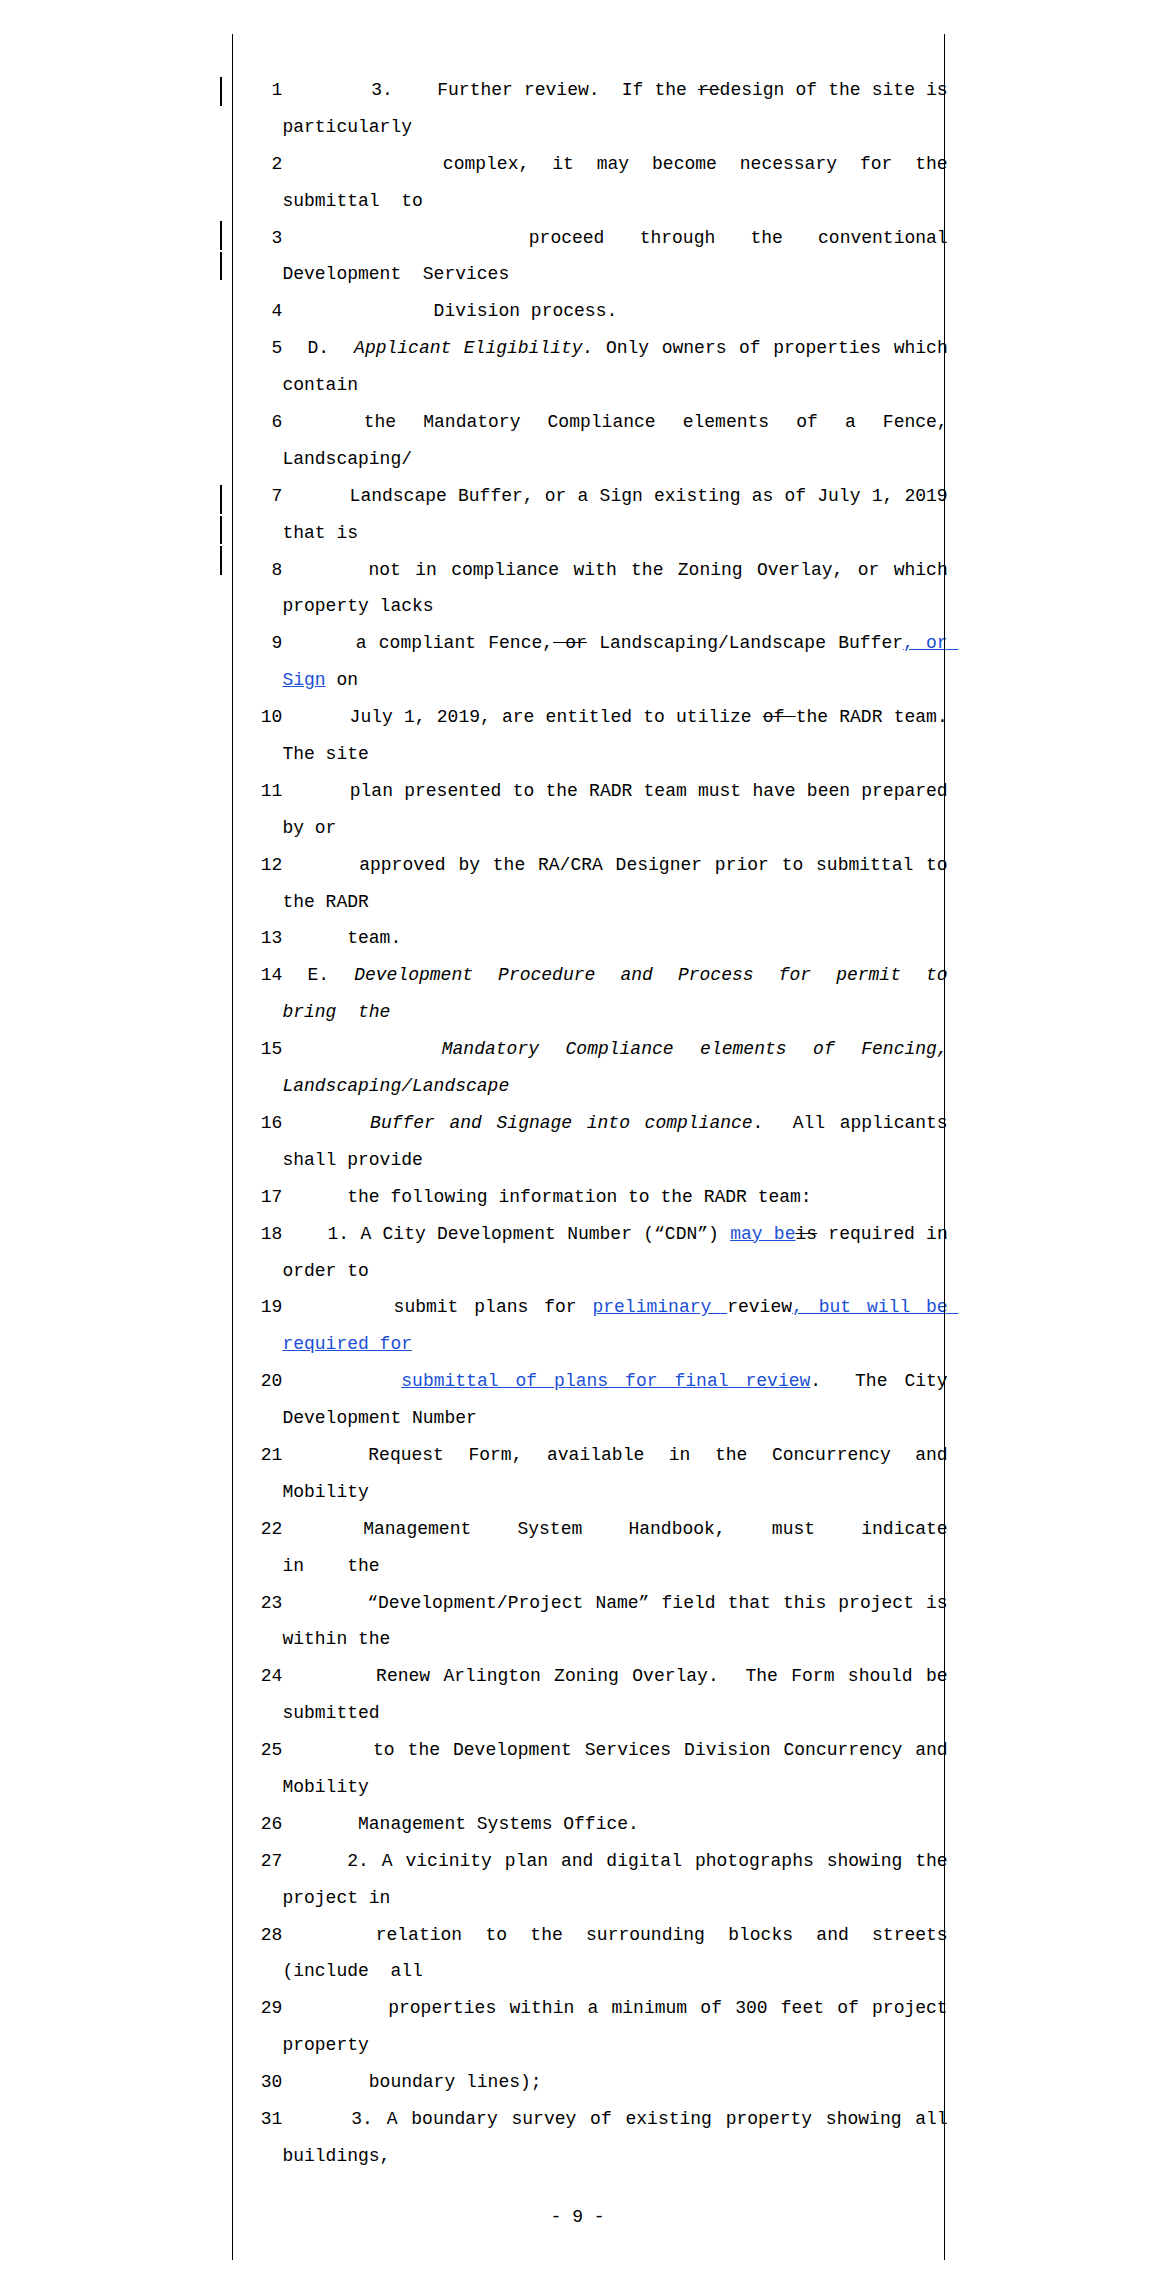| 1 | 3. Further review. If the re design of the site is particularly |
| 2 | complex, it may become necessary for the submittal to |
| 3 | proceed through the conventional Development Services |
| 4 | Division process. |
| 5 | D. Applicant Eligibility. Only owners of properties which contain |
| 6 | the Mandatory Compliance elements of a Fence, Landscaping/ |
| 7 | Landscape Buffer, or a Sign existing as of July 1, 2019 that is |
| 8 | not in compliance with the Zoning Overlay, or which property lacks |
| 9 | a compliant Fence, or Landscaping/Landscape Buffer , or Sign on |
| 10 | July 1, 2019, are entitled to utilize of the RADR team. The site |
| 11 | plan presented to the RADR team must have been prepared by or |
| 12 | approved by the RA/CRA Designer prior to submittal to the RADR |
| 13 | team. |
| 14 | E. Development Procedure and Process for permit to bring the |
| 15 | Mandatory Compliance elements of Fencing, Landscaping/Landscape |
| 16 | Buffer and Signage into compliance . All applicants shall provide |
| 17 | the following information to the RADR team: |
| 18 | 1. A City Development Number (“CDN”) may be is required in order to |
| 19 | submit plans for preliminary review , but will be required for |
| 20 | submittal of plans for final review . The City Development Number |
| 21 | Request Form, available in the Concurrency and Mobility |
| 22 | Management System Handbook, must indicate in the |
| 23 | “Development/Project Name” field that this project is within the |
| 24 | Renew Arlington Zoning Overlay. The Form should be submitted |
| 25 | to the Development Services Division Concurrency and Mobility |
| 26 | Management Systems Office. |
| 27 | 2. A vicinity plan and digital photographs showing the project in |
| 28 | relation to the surrounding blocks and streets (include all |
| 29 | properties within a minimum of 300 feet of project property |
| 30 | boundary lines); |
| 31 | 3. A boundary survey of existing property showing all buildings, |
- 9 -